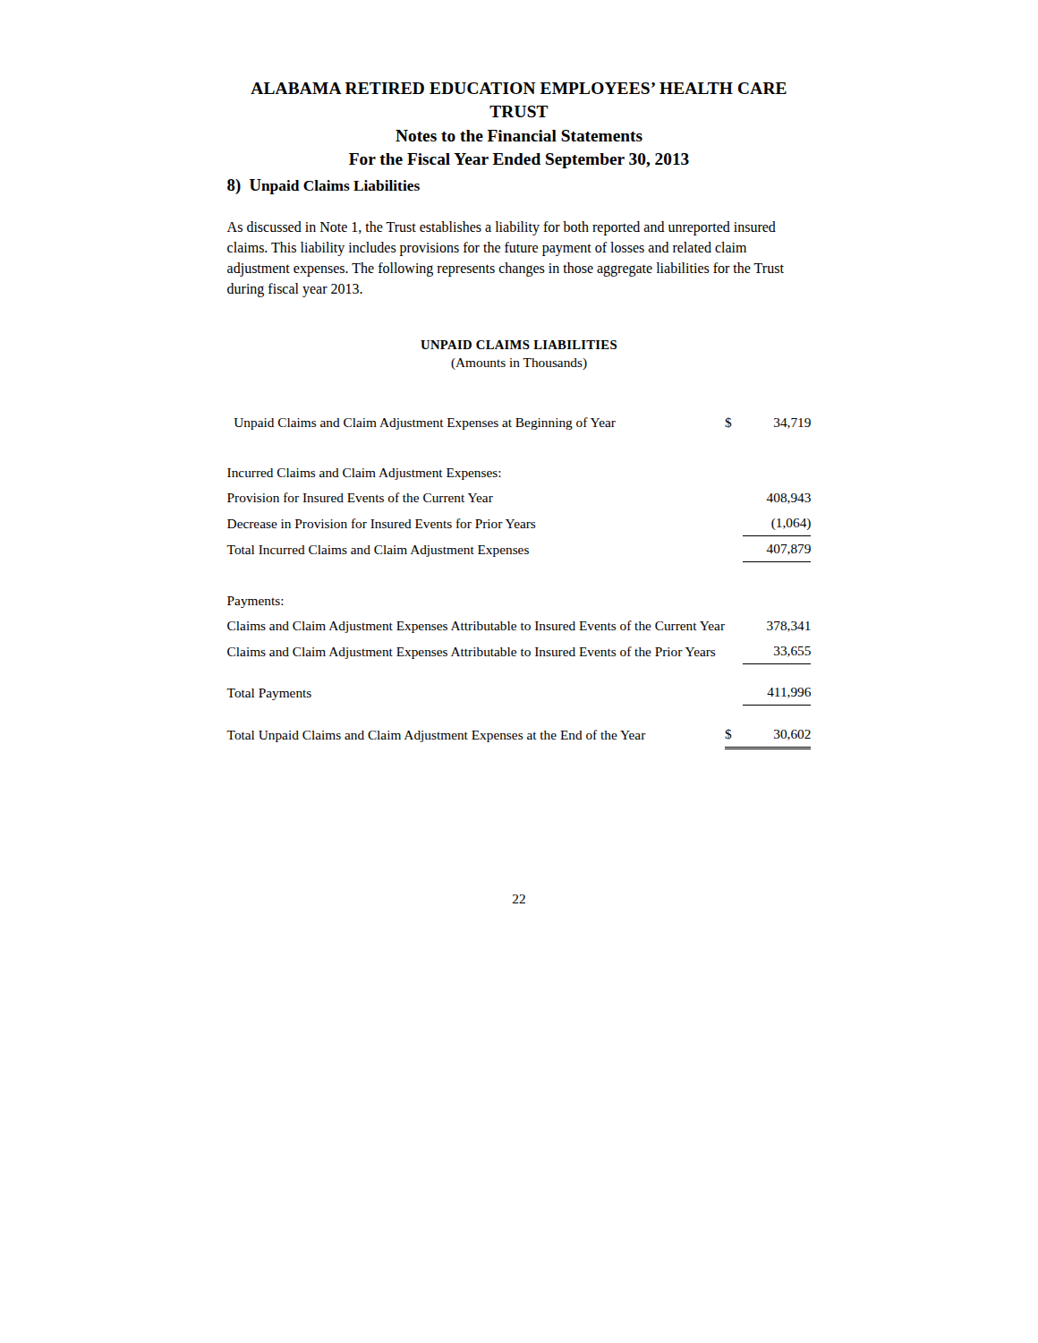ALABAMA RETIRED EDUCATION EMPLOYEES’ HEALTH CARE TRUST
Notes to the Financial Statements
For the Fiscal Year Ended September 30, 2013
8) Unpaid Claims Liabilities
As discussed in Note 1, the Trust establishes a liability for both reported and unreported insured claims. This liability includes provisions for the future payment of losses and related claim adjustment expenses. The following represents changes in those aggregate liabilities for the Trust during fiscal year 2013.
UNPAID CLAIMS LIABILITIES
(Amounts in Thousands)
| Unpaid Claims and Claim Adjustment Expenses at Beginning of Year | $ | 34,719 |
| Incurred Claims and Claim Adjustment Expenses: | | |
| Provision for Insured Events of the Current Year | | 408,943 |
| Decrease in Provision for Insured Events for Prior Years | | (1,064) |
| Total Incurred Claims and Claim Adjustment Expenses | | 407,879 |
| Payments: | | |
| Claims and Claim Adjustment Expenses Attributable to Insured Events of the Current Year | | 378,341 |
| Claims and Claim Adjustment Expenses Attributable to Insured Events of the Prior Years | | 33,655 |
| Total Payments | | 411,996 |
| Total Unpaid Claims and Claim Adjustment Expenses at the End of the Year | $ | 30,602 |
22